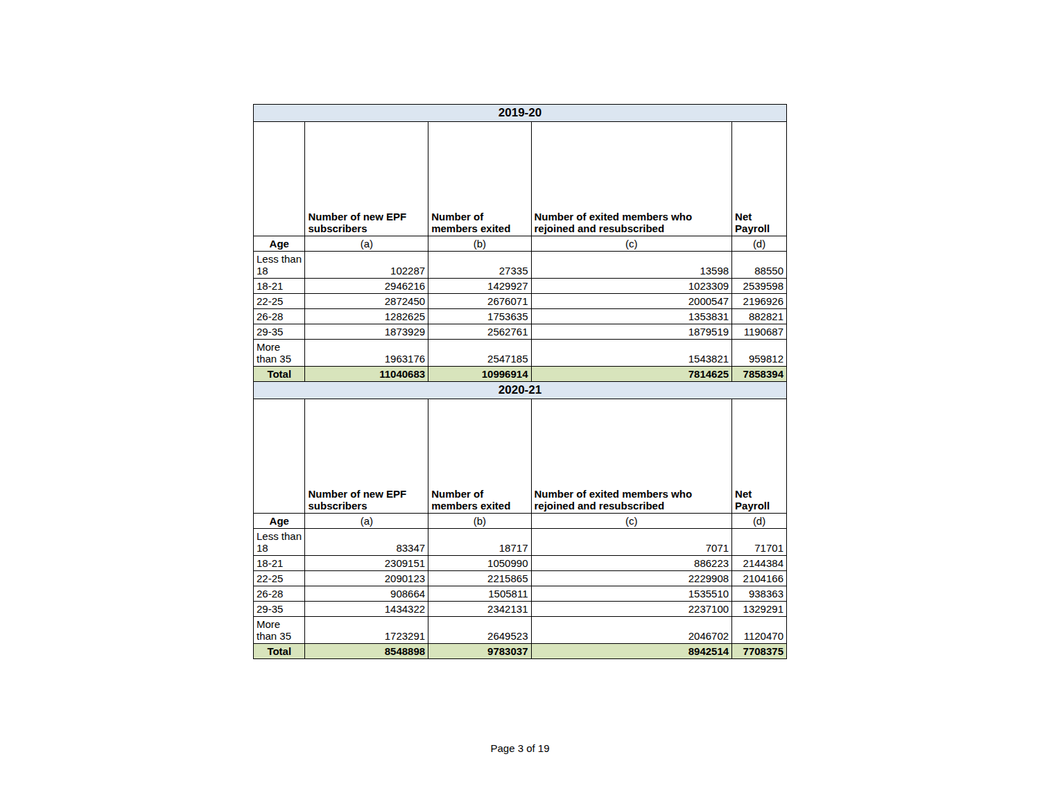| 2019-20 |
| | Number of new EPF subscribers | Number of members exited | Number of exited members who rejoined and resubscribed | Net Payroll |
| Age | (a) | (b) | (c) | (d) |
| Less than 18 | 102287 | 27335 | 13598 | 88550 |
| 18-21 | 2946216 | 1429927 | 1023309 | 2539598 |
| 22-25 | 2872450 | 2676071 | 2000547 | 2196926 |
| 26-28 | 1282625 | 1753635 | 1353831 | 882821 |
| 29-35 | 1873929 | 2562761 | 1879519 | 1190687 |
| More than 35 | 1963176 | 2547185 | 1543821 | 959812 |
| Total | 11040683 | 10996914 | 7814625 | 7858394 |
| 2020-21 |
| | Number of new EPF subscribers | Number of members exited | Number of exited members who rejoined and resubscribed | Net Payroll |
| Age | (a) | (b) | (c) | (d) |
| Less than 18 | 83347 | 18717 | 7071 | 71701 |
| 18-21 | 2309151 | 1050990 | 886223 | 2144384 |
| 22-25 | 2090123 | 2215865 | 2229908 | 2104166 |
| 26-28 | 908664 | 1505811 | 1535510 | 938363 |
| 29-35 | 1434322 | 2342131 | 2237100 | 1329291 |
| More than 35 | 1723291 | 2649523 | 2046702 | 1120470 |
| Total | 8548898 | 9783037 | 8942514 | 7708375 |
Page 3 of 19